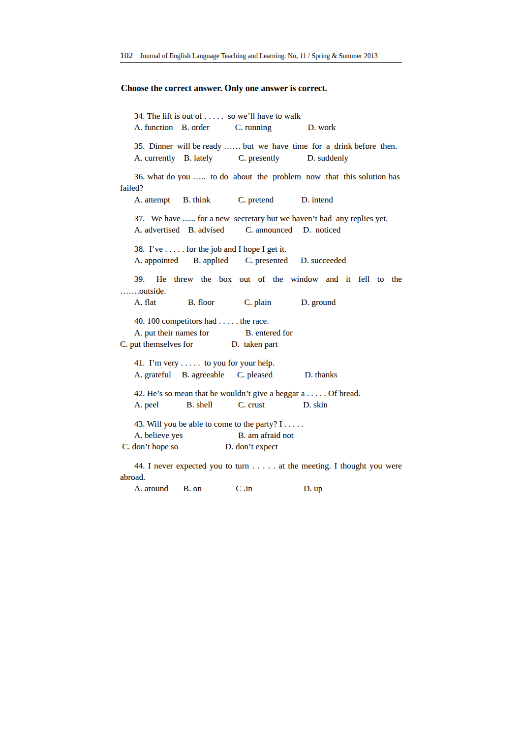102 Journal of English Language Teaching and Learning. No, 11 / Spring & Summer 2013
Choose the correct answer. Only one answer is correct.
34. The lift is out of . . . . . so we’ll have to walk A. function B. order C. running D. work
35. Dinner will be ready …… but we have time for a drink before then. A. currently B. lately C. presently D. suddenly
36. what do you ….. to do about the problem now that this solution has failed? A. attempt B. think C. pretend D. intend
37. We have ...... for a new secretary but we haven’t had any replies yet. A. advertised B. advised C. announced D. noticed
38. I’ve . . . . . for the job and I hope I get it. A. appointed B. applied C. presented D. succeeded
39. He threw the box out of the window and it fell to the …….outside. A. flat B. floor C. plain D. ground
40. 100 competitors had . . . . . the race. A. put their names for B. entered for C. put themselves for D. taken part
41. I’m very . . . . . to you for your help. A. grateful B. agreeable C. pleased D. thanks
42. He’s so mean that he wouldn’t give a beggar a . . . . . Of bread. A. peel B. shell C. crust D. skin
43. Will you be able to come to the party? I . . . . . A. believe yes B. am afraid not C. don’t hope so D. don’t expect
44. I never expected you to turn . . . . . at the meeting. I thought you were abroad. A. around B. on C .in D. up